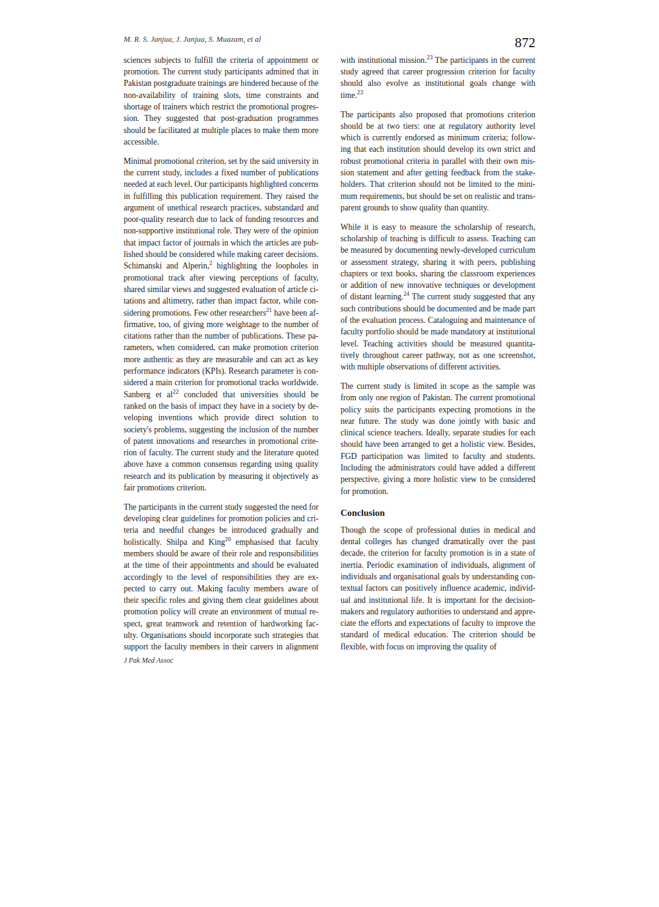M. R. S. Janjua, J. Janjua, S. Muazam, et al
872
sciences subjects to fulfill the criteria of appointment or promotion. The current study participants admitted that in Pakistan postgraduate trainings are hindered because of the non-availability of training slots, time constraints and shortage of trainers which restrict the promotional progression. They suggested that post-graduation programmes should be facilitated at multiple places to make them more accessible.
Minimal promotional criterion, set by the said university in the current study, includes a fixed number of publications needed at each level. Our participants highlighted concerns in fulfilling this publication requirement. They raised the argument of unethical research practices, substandard and poor-quality research due to lack of funding resources and non-supportive institutional role. They were of the opinion that impact factor of journals in which the articles are published should be considered while making career decisions. Schimanski and Alperin,2 highlighting the loopholes in promotional track after viewing perceptions of faculty, shared similar views and suggested evaluation of article citations and altimetry, rather than impact factor, while considering promotions. Few other researchers21 have been affirmative, too, of giving more weightage to the number of citations rather than the number of publications. These parameters, when considered, can make promotion criterion more authentic as they are measurable and can act as key performance indicators (KPIs). Research parameter is considered a main criterion for promotional tracks worldwide. Sanberg et al22 concluded that universities should be ranked on the basis of impact they have in a society by developing inventions which provide direct solution to society's problems, suggesting the inclusion of the number of patent innovations and researches in promotional criterion of faculty. The current study and the literature quoted above have a common consensus regarding using quality research and its publication by measuring it objectively as fair promotions criterion.
The participants in the current study suggested the need for developing clear guidelines for promotion policies and criteria and needful changes be introduced gradually and holistically. Shilpa and King20 emphasised that faculty members should be aware of their role and responsibilities at the time of their appointments and should be evaluated accordingly to the level of responsibilities they are expected to carry out. Making faculty members aware of their specific roles and giving them clear guidelines about promotion policy will create an environment of mutual respect, great teamwork and retention of hardworking faculty. Organisations should incorporate such strategies that support the faculty members in their careers in alignment with institutional mission.23 The participants in the current study agreed that career progression criterion for faculty should also evolve as institutional goals change with time.23
The participants also proposed that promotions criterion should be at two tiers: one at regulatory authority level which is currently endorsed as minimum criteria; following that each institution should develop its own strict and robust promotional criteria in parallel with their own mission statement and after getting feedback from the stakeholders. That criterion should not be limited to the minimum requirements, but should be set on realistic and transparent grounds to show quality than quantity.
While it is easy to measure the scholarship of research, scholarship of teaching is difficult to assess. Teaching can be measured by documenting newly-developed curriculum or assessment strategy, sharing it with peers, publishing chapters or text books, sharing the classroom experiences or addition of new innovative techniques or development of distant learning.24 The current study suggested that any such contributions should be documented and be made part of the evaluation process. Cataloguing and maintenance of faculty portfolio should be made mandatory at institutional level. Teaching activities should be measured quantitatively throughout career pathway, not as one screenshot, with multiple observations of different activities.
The current study is limited in scope as the sample was from only one region of Pakistan. The current promotional policy suits the participants expecting promotions in the near future. The study was done jointly with basic and clinical science teachers. Ideally, separate studies for each should have been arranged to get a holistic view. Besides, FGD participation was limited to faculty and students. Including the administrators could have added a different perspective, giving a more holistic view to be considered for promotion.
Conclusion
Though the scope of professional duties in medical and dental colleges has changed dramatically over the past decade, the criterion for faculty promotion is in a state of inertia. Periodic examination of individuals, alignment of individuals and organisational goals by understanding contextual factors can positively influence academic, individual and institutional life. It is important for the decision-makers and regulatory authorities to understand and appreciate the efforts and expectations of faculty to improve the standard of medical education. The criterion should be flexible, with focus on improving the quality of
J Pak Med Assoc